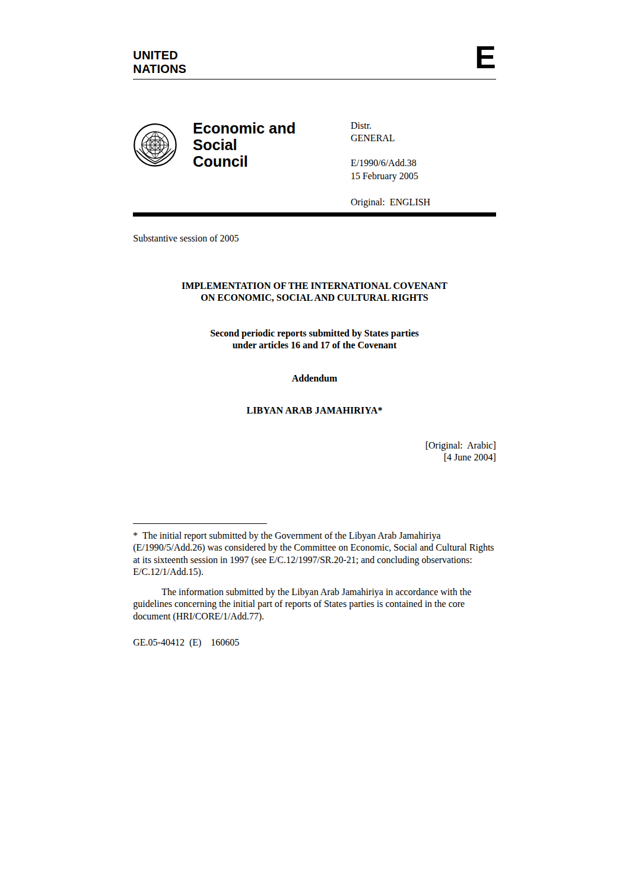E
UNITED
NATIONS
Economic and Social
Council
Distr.
GENERAL
E/1990/6/Add.38
15 February 2005
Original: ENGLISH
Substantive session of 2005
IMPLEMENTATION OF THE INTERNATIONAL COVENANT ON ECONOMIC, SOCIAL AND CULTURAL RIGHTS
Second periodic reports submitted by States parties
under articles 16 and 17 of the Covenant
Addendum
LIBYAN ARAB JAMAHIRIYA*
[Original: Arabic]
[4 June 2004]
* The initial report submitted by the Government of the Libyan Arab Jamahiriya (E/1990/5/Add.26) was considered by the Committee on Economic, Social and Cultural Rights at its sixteenth session in 1997 (see E/C.12/1997/SR.20-21; and concluding observations: E/C.12/1/Add.15).
The information submitted by the Libyan Arab Jamahiriya in accordance with the guidelines concerning the initial part of reports of States parties is contained in the core document (HRI/CORE/1/Add.77).
GE.05-40412 (E) 160605